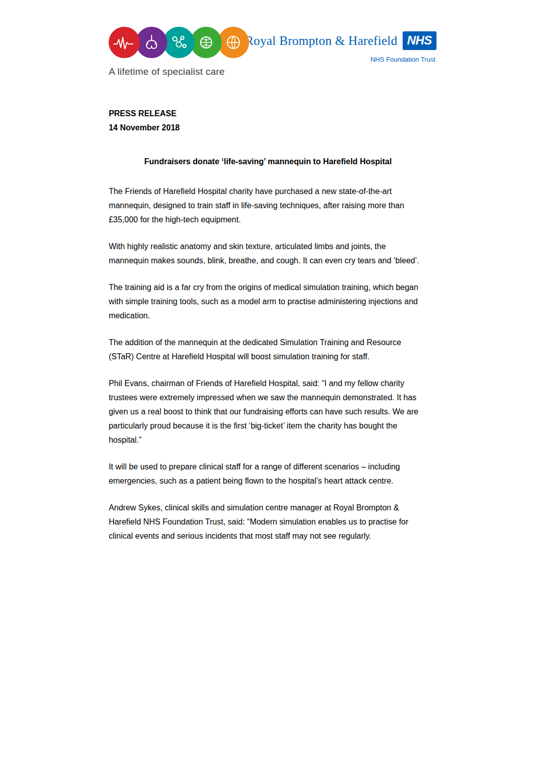A lifetime of specialist care
Royal Brompton & Harefield NHS
NHS Foundation Trust
PRESS RELEASE
14 November 2018
Fundraisers donate ‘life-saving’ mannequin to Harefield Hospital
The Friends of Harefield Hospital charity have purchased a new state-of-the-art mannequin, designed to train staff in life-saving techniques, after raising more than £35,000 for the high-tech equipment.
With highly realistic anatomy and skin texture, articulated limbs and joints, the mannequin makes sounds, blink, breathe, and cough. It can even cry tears and ‘bleed’.
The training aid is a far cry from the origins of medical simulation training, which began with simple training tools, such as a model arm to practise administering injections and medication.
The addition of the mannequin at the dedicated Simulation Training and Resource (STaR) Centre at Harefield Hospital will boost simulation training for staff.
Phil Evans, chairman of Friends of Harefield Hospital, said: “I and my fellow charity trustees were extremely impressed when we saw the mannequin demonstrated. It has given us a real boost to think that our fundraising efforts can have such results. We are particularly proud because it is the first ‘big-ticket’ item the charity has bought the hospital.”
It will be used to prepare clinical staff for a range of different scenarios – including emergencies, such as a patient being flown to the hospital’s heart attack centre.
Andrew Sykes, clinical skills and simulation centre manager at Royal Brompton & Harefield NHS Foundation Trust, said: “Modern simulation enables us to practise for clinical events and serious incidents that most staff may not see regularly.